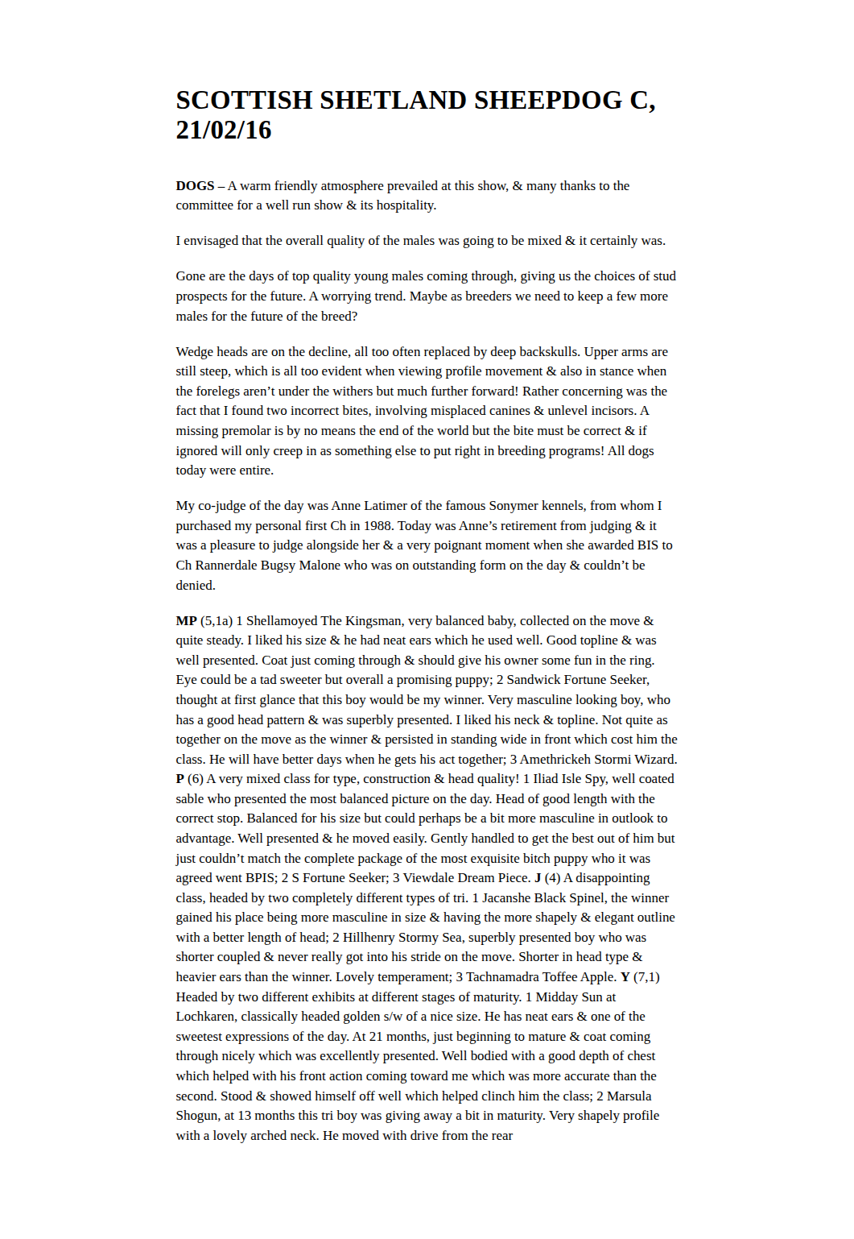SCOTTISH SHETLAND SHEEPDOG C, 21/02/16
DOGS – A warm friendly atmosphere prevailed at this show, & many thanks to the committee for a well run show & its hospitality.
I envisaged that the overall quality of the males was going to be mixed & it certainly was.
Gone are the days of top quality young males coming through, giving us the choices of stud prospects for the future. A worrying trend. Maybe as breeders we need to keep a few more males for the future of the breed?
Wedge heads are on the decline, all too often replaced by deep backskulls. Upper arms are still steep, which is all too evident when viewing profile movement & also in stance when the forelegs aren’t under the withers but much further forward! Rather concerning was the fact that I found two incorrect bites, involving misplaced canines & unlevel incisors. A missing premolar is by no means the end of the world but the bite must be correct & if ignored will only creep in as something else to put right in breeding programs! All dogs today were entire.
My co-judge of the day was Anne Latimer of the famous Sonymer kennels, from whom I purchased my personal first Ch in 1988. Today was Anne’s retirement from judging & it was a pleasure to judge alongside her & a very poignant moment when she awarded BIS to Ch Rannerdale Bugsy Malone who was on outstanding form on the day & couldn’t be denied.
MP (5,1a) 1 Shellamoyed The Kingsman, very balanced baby, collected on the move & quite steady. I liked his size & he had neat ears which he used well. Good topline & was well presented. Coat just coming through & should give his owner some fun in the ring. Eye could be a tad sweeter but overall a promising puppy; 2 Sandwick Fortune Seeker, thought at first glance that this boy would be my winner. Very masculine looking boy, who has a good head pattern & was superbly presented. I liked his neck & topline. Not quite as together on the move as the winner & persisted in standing wide in front which cost him the class. He will have better days when he gets his act together; 3 Amethrickeh Stormi Wizard. P (6) A very mixed class for type, construction & head quality! 1 Iliad Isle Spy, well coated sable who presented the most balanced picture on the day. Head of good length with the correct stop. Balanced for his size but could perhaps be a bit more masculine in outlook to advantage. Well presented & he moved easily. Gently handled to get the best out of him but just couldn’t match the complete package of the most exquisite bitch puppy who it was agreed went BPIS; 2 S Fortune Seeker; 3 Viewdale Dream Piece. J (4) A disappointing class, headed by two completely different types of tri. 1 Jacanshe Black Spinel, the winner gained his place being more masculine in size & having the more shapely & elegant outline with a better length of head; 2 Hillhenry Stormy Sea, superbly presented boy who was shorter coupled & never really got into his stride on the move. Shorter in head type & heavier ears than the winner. Lovely temperament; 3 Tachnamadra Toffee Apple. Y (7,1) Headed by two different exhibits at different stages of maturity. 1 Midday Sun at Lochkaren, classically headed golden s/w of a nice size. He has neat ears & one of the sweetest expressions of the day. At 21 months, just beginning to mature & coat coming through nicely which was excellently presented. Well bodied with a good depth of chest which helped with his front action coming toward me which was more accurate than the second. Stood & showed himself off well which helped clinch him the class; 2 Marsula Shogun, at 13 months this tri boy was giving away a bit in maturity. Very shapely profile with a lovely arched neck. He moved with drive from the rear